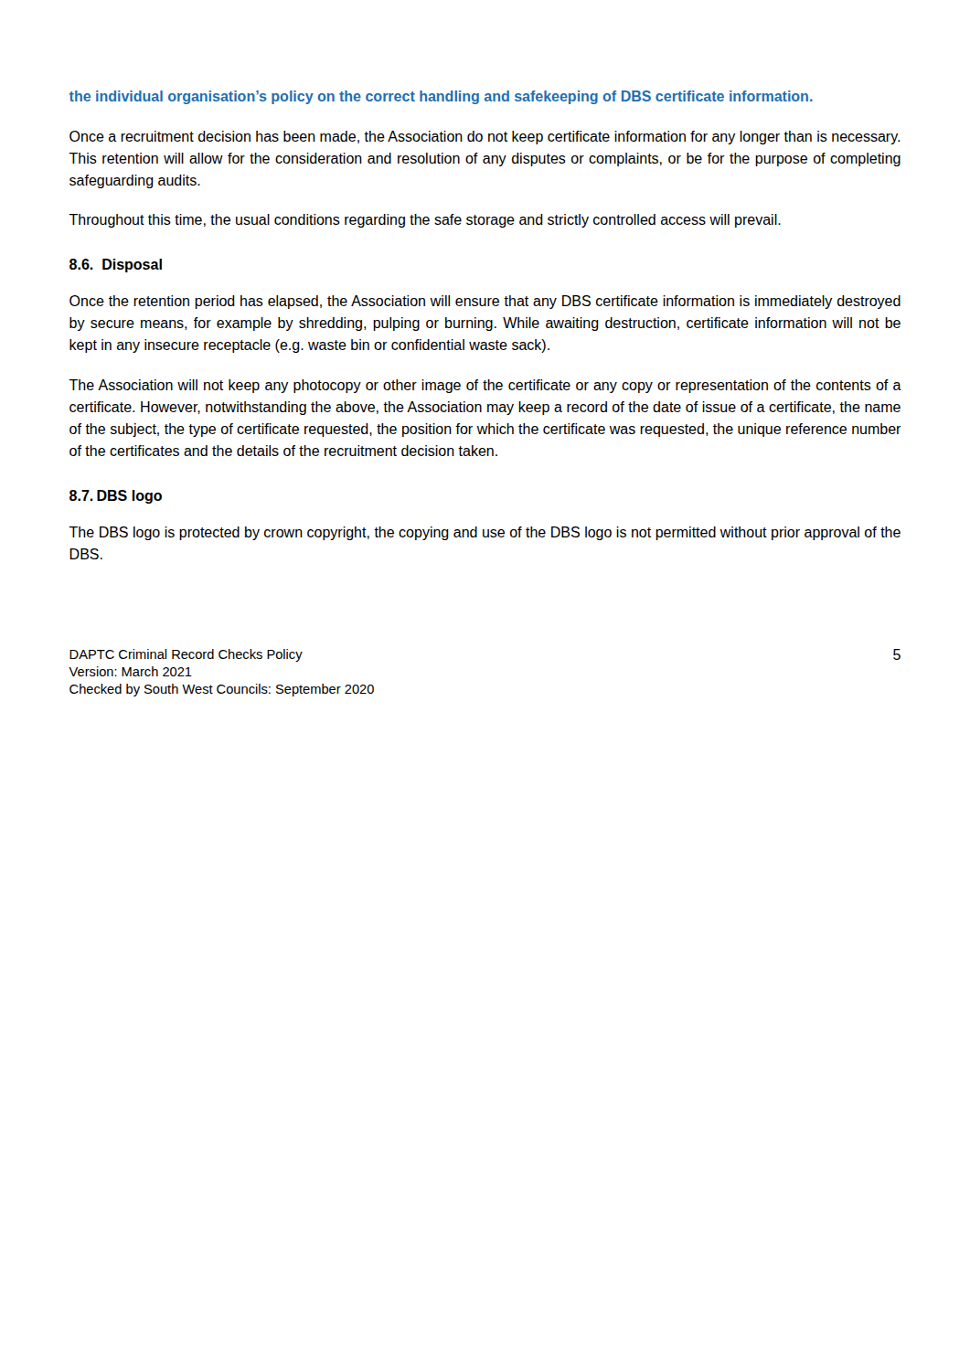the individual organisation’s policy on the correct handling and safekeeping of DBS certificate information.
Once a recruitment decision has been made, the Association do not keep certificate information for any longer than is necessary. This retention will allow for the consideration and resolution of any disputes or complaints, or be for the purpose of completing safeguarding audits.
Throughout this time, the usual conditions regarding the safe storage and strictly controlled access will prevail.
8.6. Disposal
Once the retention period has elapsed, the Association will ensure that any DBS certificate information is immediately destroyed by secure means, for example by shredding, pulping or burning. While awaiting destruction, certificate information will not be kept in any insecure receptacle (e.g. waste bin or confidential waste sack).
The Association will not keep any photocopy or other image of the certificate or any copy or representation of the contents of a certificate. However, notwithstanding the above, the Association may keep a record of the date of issue of a certificate, the name of the subject, the type of certificate requested, the position for which the certificate was requested, the unique reference number of the certificates and the details of the recruitment decision taken.
8.7. DBS logo
The DBS logo is protected by crown copyright, the copying and use of the DBS logo is not permitted without prior approval of the DBS.
5 DAPTC Criminal Record Checks Policy
Version: March 2021
Checked by South West Councils: September 2020